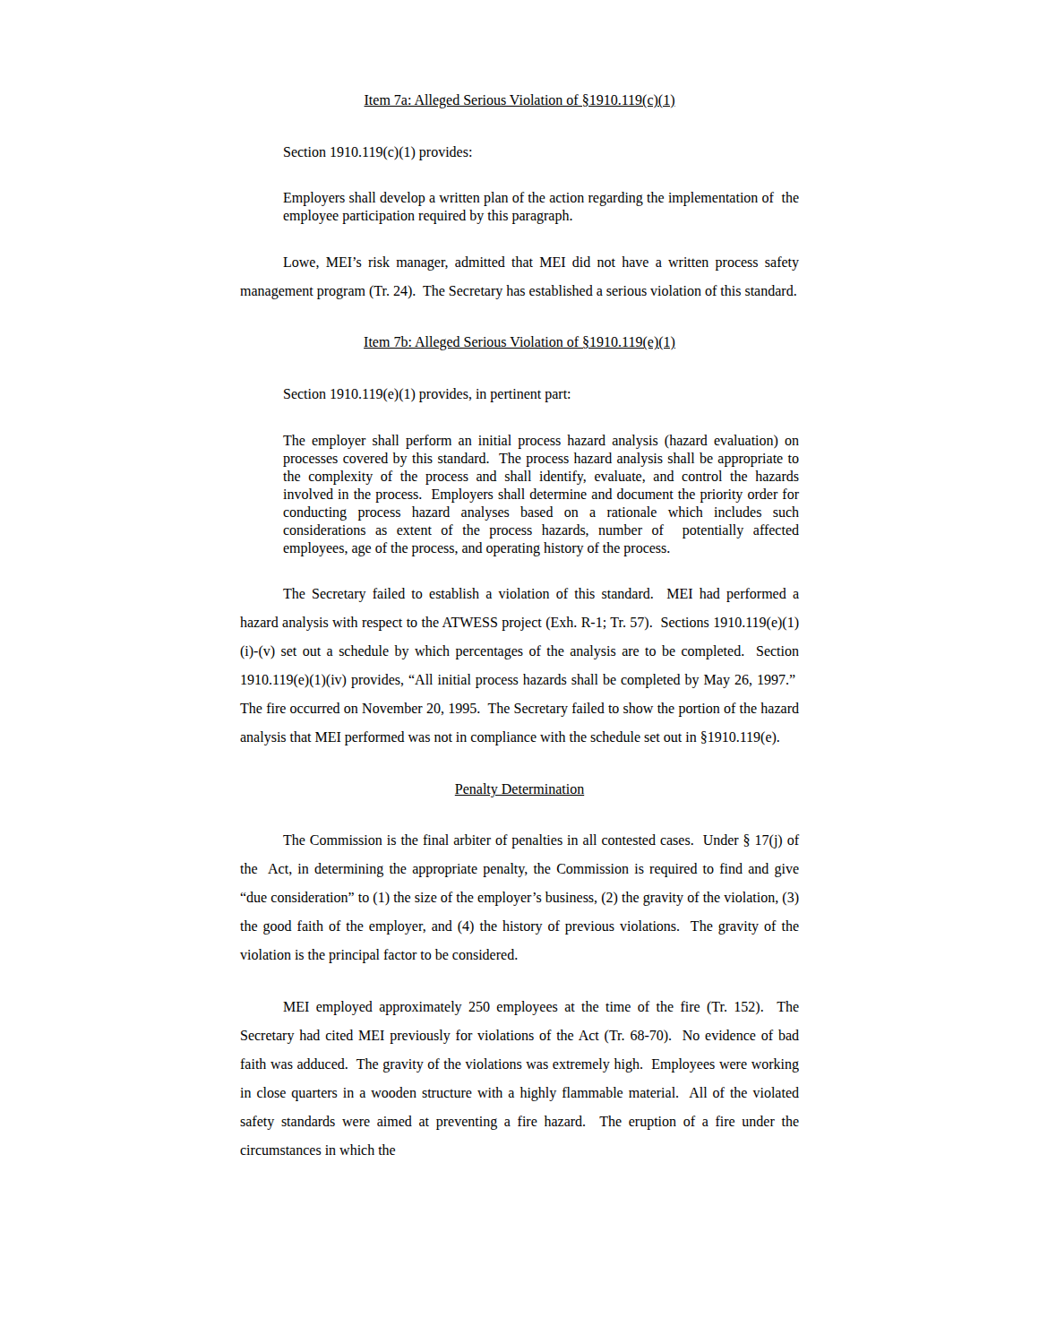Item 7a: Alleged Serious Violation of §1910.119(c)(1)
Section 1910.119(c)(1) provides:
Employers shall develop a written plan of the action regarding the implementation of the employee participation required by this paragraph.
Lowe, MEI’s risk manager, admitted that MEI did not have a written process safety management program (Tr. 24). The Secretary has established a serious violation of this standard.
Item 7b: Alleged Serious Violation of §1910.119(e)(1)
Section 1910.119(e)(1) provides, in pertinent part:
The employer shall perform an initial process hazard analysis (hazard evaluation) on processes covered by this standard. The process hazard analysis shall be appropriate to the complexity of the process and shall identify, evaluate, and control the hazards involved in the process. Employers shall determine and document the priority order for conducting process hazard analyses based on a rationale which includes such considerations as extent of the process hazards, number of potentially affected employees, age of the process, and operating history of the process.
The Secretary failed to establish a violation of this standard. MEI had performed a hazard analysis with respect to the ATWESS project (Exh. R-1; Tr. 57). Sections 1910.119(e)(1)(i)-(v) set out a schedule by which percentages of the analysis are to be completed. Section 1910.119(e)(1)(iv) provides, “All initial process hazards shall be completed by May 26, 1997.” The fire occurred on November 20, 1995. The Secretary failed to show the portion of the hazard analysis that MEI performed was not in compliance with the schedule set out in §1910.119(e).
Penalty Determination
The Commission is the final arbiter of penalties in all contested cases. Under § 17(j) of the Act, in determining the appropriate penalty, the Commission is required to find and give “due consideration” to (1) the size of the employer’s business, (2) the gravity of the violation, (3) the good faith of the employer, and (4) the history of previous violations. The gravity of the violation is the principal factor to be considered.
MEI employed approximately 250 employees at the time of the fire (Tr. 152). The Secretary had cited MEI previously for violations of the Act (Tr. 68-70). No evidence of bad faith was adduced. The gravity of the violations was extremely high. Employees were working in close quarters in a wooden structure with a highly flammable material. All of the violated safety standards were aimed at preventing a fire hazard. The eruption of a fire under the circumstances in which the